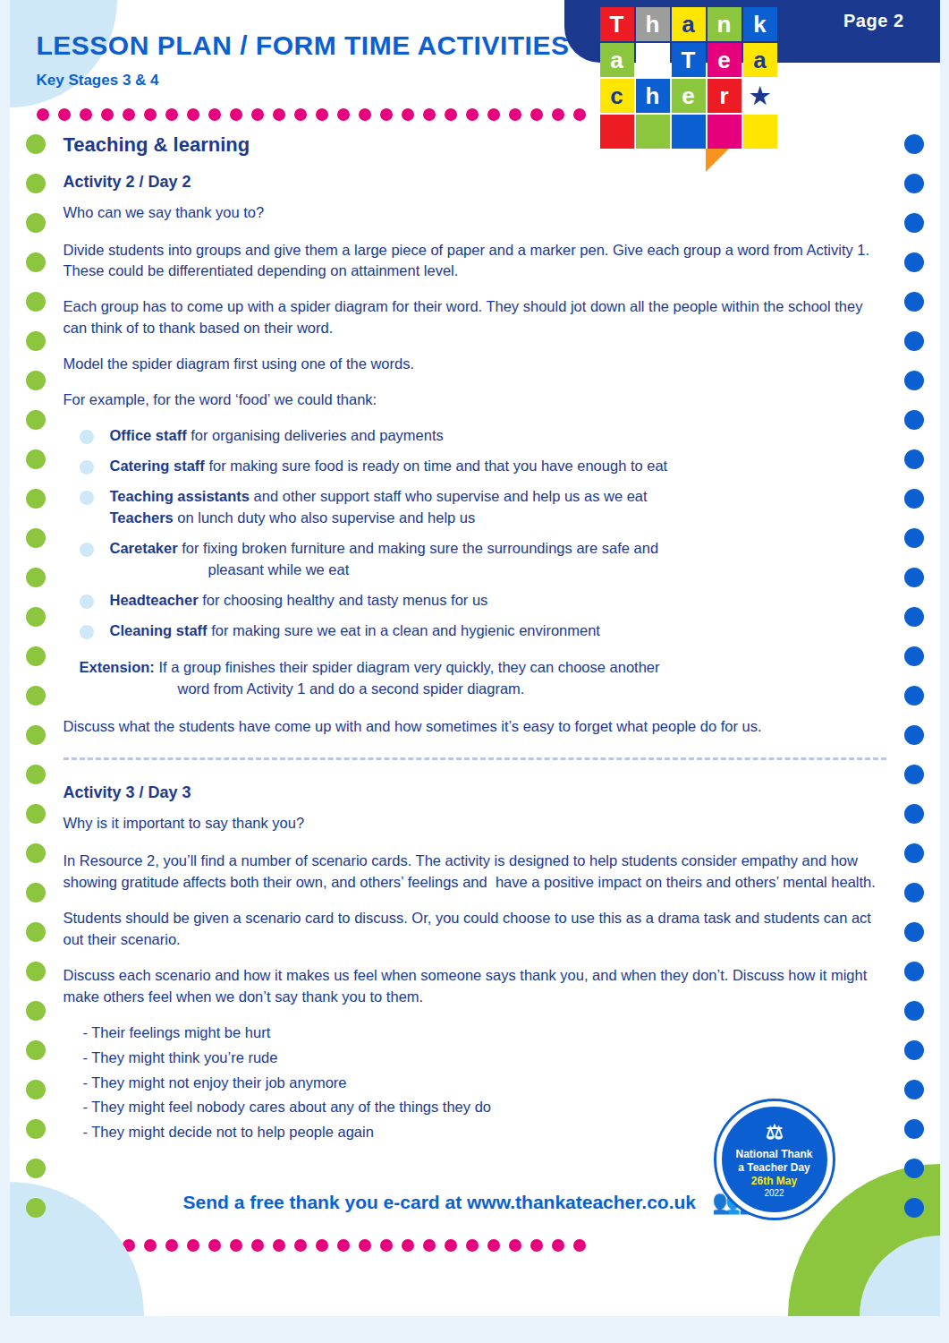Page 2
T
h
a
n
k
a
T
e
a
c
h
e
r
★
Lesson Plan / Form Time Activities
Key Stages 3 & 4
Teaching & learning
Activity 2 / Day 2
Who can we say thank you to?
Divide students into groups and give them a large piece of paper and a marker pen. Give each group a word from Activity 1. These could be differentiated depending on attainment level.
Each group has to come up with a spider diagram for their word. They should jot down all the people within the school they can think of to thank based on their word.
Model the spider diagram first using one of the words.
For example, for the word ‘food’ we could thank:
Office staff for organising deliveries and payments
Catering staff for making sure food is ready on time and that you have enough to eat
Teaching assistants and other support staff who supervise and help us as we eat
Teachers on lunch duty who also supervise and help us
Caretaker for fixing broken furniture and making sure the surroundings are safe and pleasant while we eat
Headteacher for choosing healthy and tasty menus for us
Cleaning staff for making sure we eat in a clean and hygienic environment
Extension: If a group finishes their spider diagram very quickly, they can choose another word from Activity 1 and do a second spider diagram.
Discuss what the students have come up with and how sometimes it’s easy to forget what people do for us.
Activity 3 / Day 3
Why is it important to say thank you?
In Resource 2, you’ll find a number of scenario cards. The activity is designed to help students consider empathy and how showing gratitude affects both their own, and others’ feelings and have a positive impact on theirs and others’ mental health.
Students should be given a scenario card to discuss. Or, you could choose to use this as a drama task and students can act out their scenario.
Discuss each scenario and how it makes us feel when someone says thank you, and when they don’t. Discuss how it might make others feel when we don’t say thank you to them.
Their feelings might be hurt
They might think you’re rude
They might not enjoy their job anymore
They might feel nobody cares about any of the things they do
They might decide not to help people again
⚖
National Thank
a Teacher Day
26th May
2022
Send a free thank you e-card at www.thankateacher.co.uk 👥👥